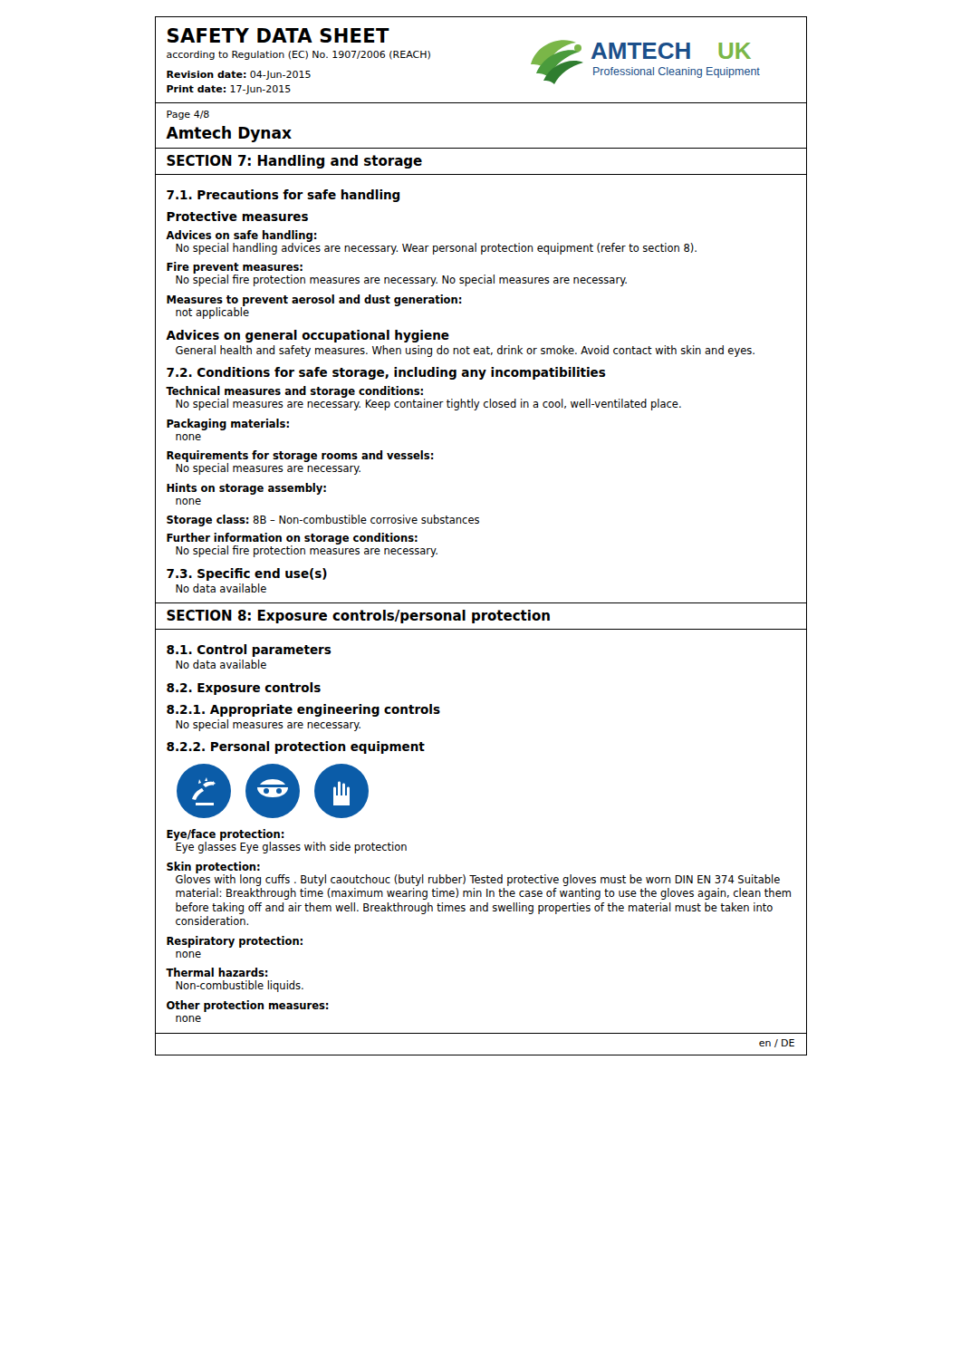SAFETY DATA SHEET
according to Regulation (EC) No. 1907/2006 (REACH)
Revision date: 04-Jun-2015
Print date: 17-Jun-2015
AMTECH UK Professional Cleaning Equipment
Page 4/8
Amtech Dynax
SECTION 7: Handling and storage
7.1. Precautions for safe handling
Protective measures
Advices on safe handling:
No special handling advices are necessary. Wear personal protection equipment (refer to section 8).
Fire prevent measures:
No special fire protection measures are necessary. No special measures are necessary.
Measures to prevent aerosol and dust generation:
not applicable
Advices on general occupational hygiene
General health and safety measures. When using do not eat, drink or smoke. Avoid contact with skin and eyes.
7.2. Conditions for safe storage, including any incompatibilities
Technical measures and storage conditions:
No special measures are necessary. Keep container tightly closed in a cool, well-ventilated place.
Packaging materials:
none
Requirements for storage rooms and vessels:
No special measures are necessary.
Hints on storage assembly:
none
Storage class: 8B – Non-combustible corrosive substances
Further information on storage conditions:
No special fire protection measures are necessary.
7.3. Specific end use(s)
No data available
SECTION 8: Exposure controls/personal protection
8.1. Control parameters
No data available
8.2. Exposure controls
8.2.1. Appropriate engineering controls
No special measures are necessary.
8.2.2. Personal protection equipment
Eye/face protection:
Eye glasses Eye glasses with side protection
Skin protection:
Gloves with long cuffs . Butyl caoutchouc (butyl rubber) Tested protective gloves must be worn DIN EN 374 Suitable material: Breakthrough time (maximum wearing time) min In the case of wanting to use the gloves again, clean them before taking off and air them well. Breakthrough times and swelling properties of the material must be taken into consideration.
Respiratory protection:
none
Thermal hazards:
Non-combustible liquids.
Other protection measures:
none
en / DE